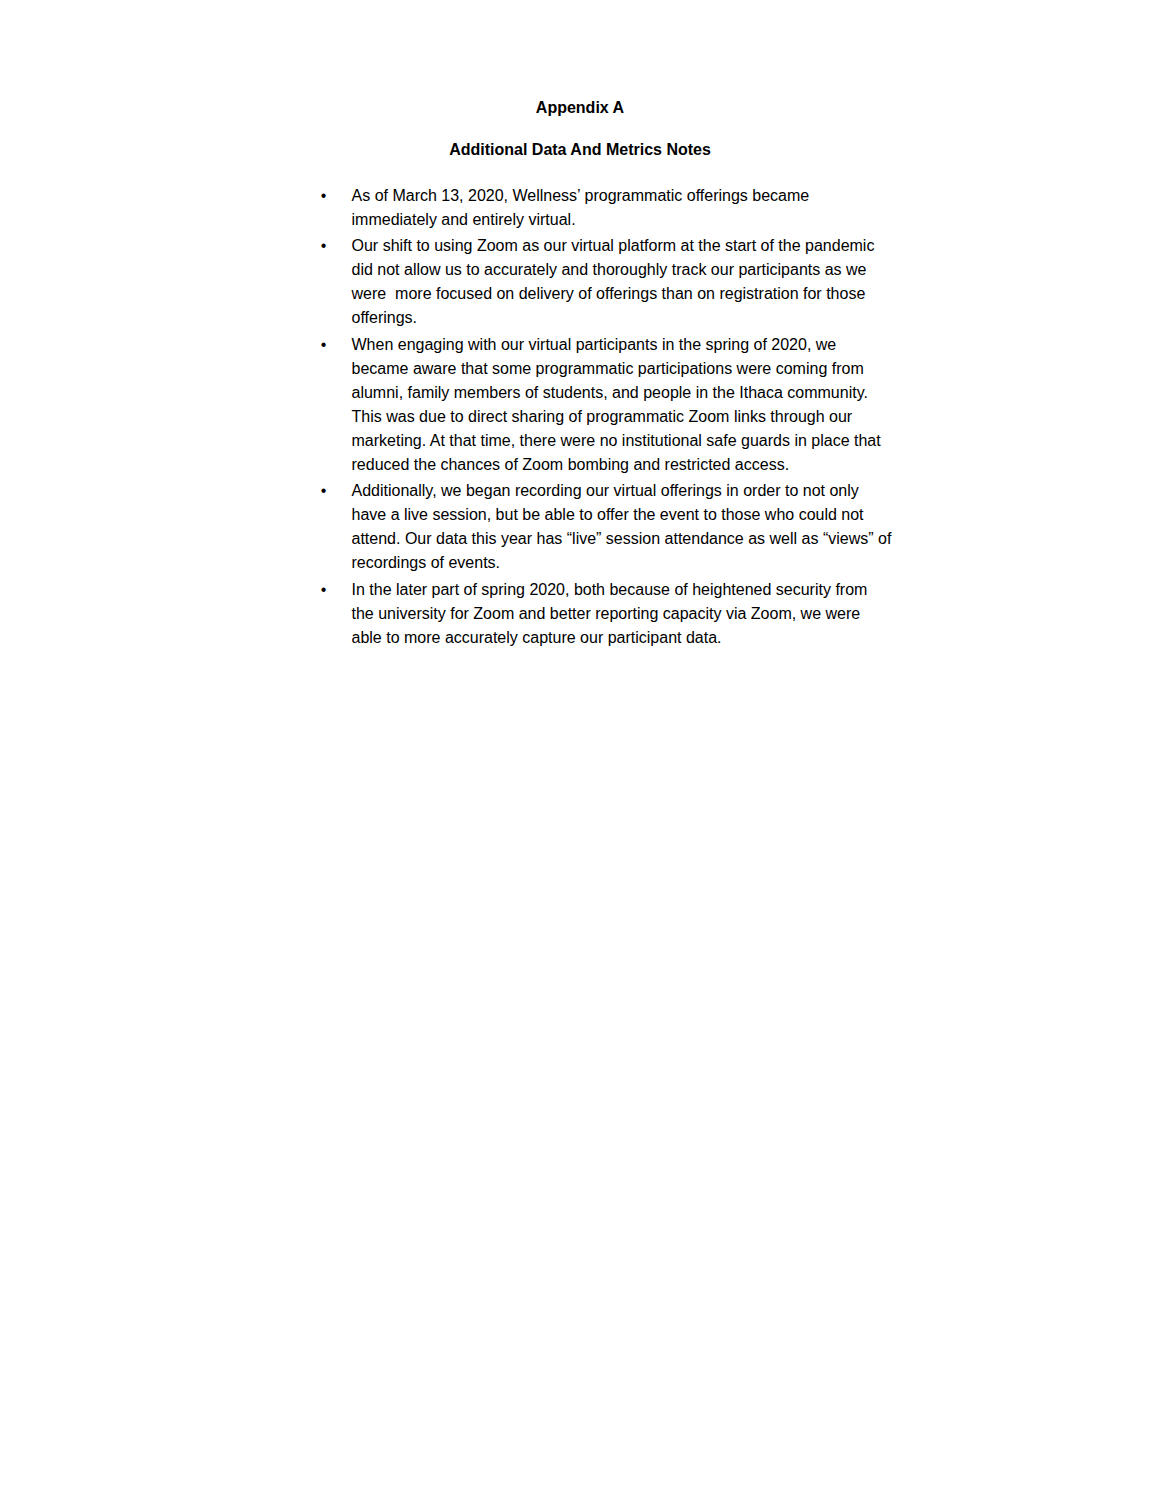Appendix A
Additional Data And Metrics Notes
As of March 13, 2020, Wellness’ programmatic offerings became immediately and entirely virtual.
Our shift to using Zoom as our virtual platform at the start of the pandemic did not allow us to accurately and thoroughly track our participants as we were more focused on delivery of offerings than on registration for those offerings.
When engaging with our virtual participants in the spring of 2020, we became aware that some programmatic participations were coming from alumni, family members of students, and people in the Ithaca community. This was due to direct sharing of programmatic Zoom links through our marketing. At that time, there were no institutional safe guards in place that reduced the chances of Zoom bombing and restricted access.
Additionally, we began recording our virtual offerings in order to not only have a live session, but be able to offer the event to those who could not attend. Our data this year has “live” session attendance as well as “views” of recordings of events.
In the later part of spring 2020, both because of heightened security from the university for Zoom and better reporting capacity via Zoom, we were able to more accurately capture our participant data.